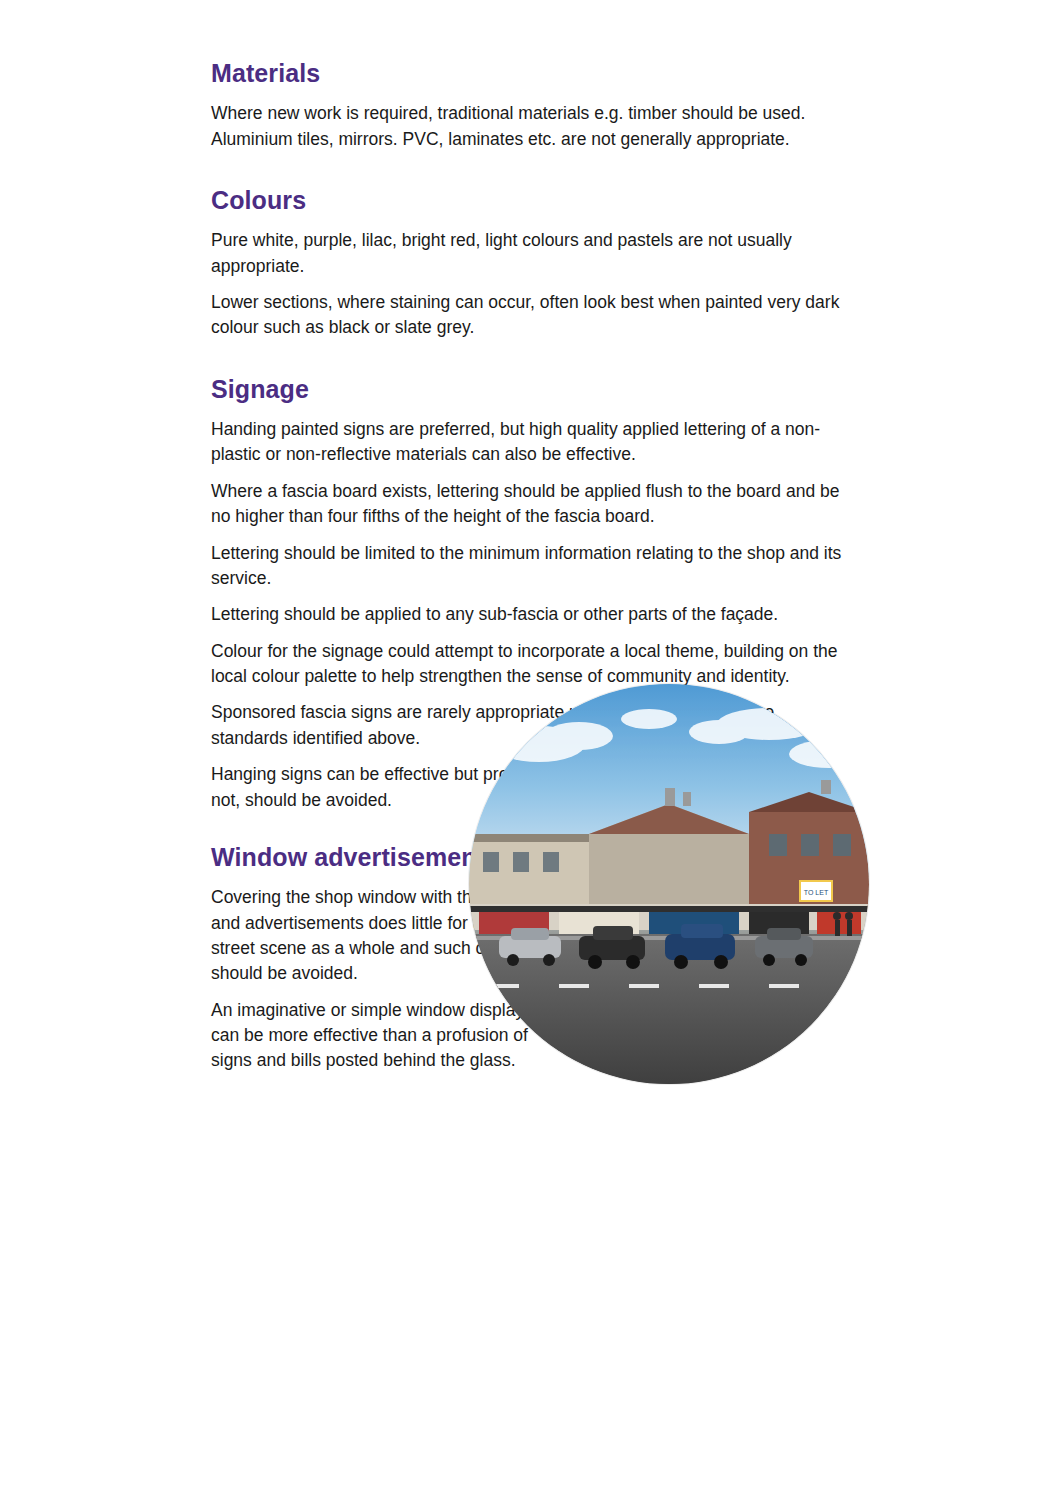Materials
Where new work is required, traditional materials e.g. timber should be used. Aluminium tiles, mirrors. PVC, laminates etc. are not generally appropriate.
Colours
Pure white, purple, lilac, bright red, light colours and pastels are not usually appropriate.
Lower sections, where staining can occur, often look best when painted very dark colour such as black or slate grey.
Signage
Handing painted signs are preferred, but high quality applied lettering of a non-plastic or non-reflective materials can also be effective.
Where a fascia board exists, lettering should be applied flush to the board and be no higher than four fifths of the height of the fascia board.
Lettering should be limited to the minimum information relating to the shop and its service.
Lettering should be applied to any sub-fascia or other parts of the façade.
Colour for the signage could attempt to incorporate a local theme, building on the local colour palette to help strengthen the sense of community and identity.
Sponsored fascia signs are rarely appropriate unless they conform to the standards identified above.
Hanging signs can be effective but projecting box signs, whether illuminated or not, should be avoided.
Window advertisements
Covering the shop window with the signs and advertisements does little for the street scene as a whole and such clutter should be avoided.
An imaginative or simple window display can be more effective than a profusion of signs and bills posted behind the glass.
TO LET